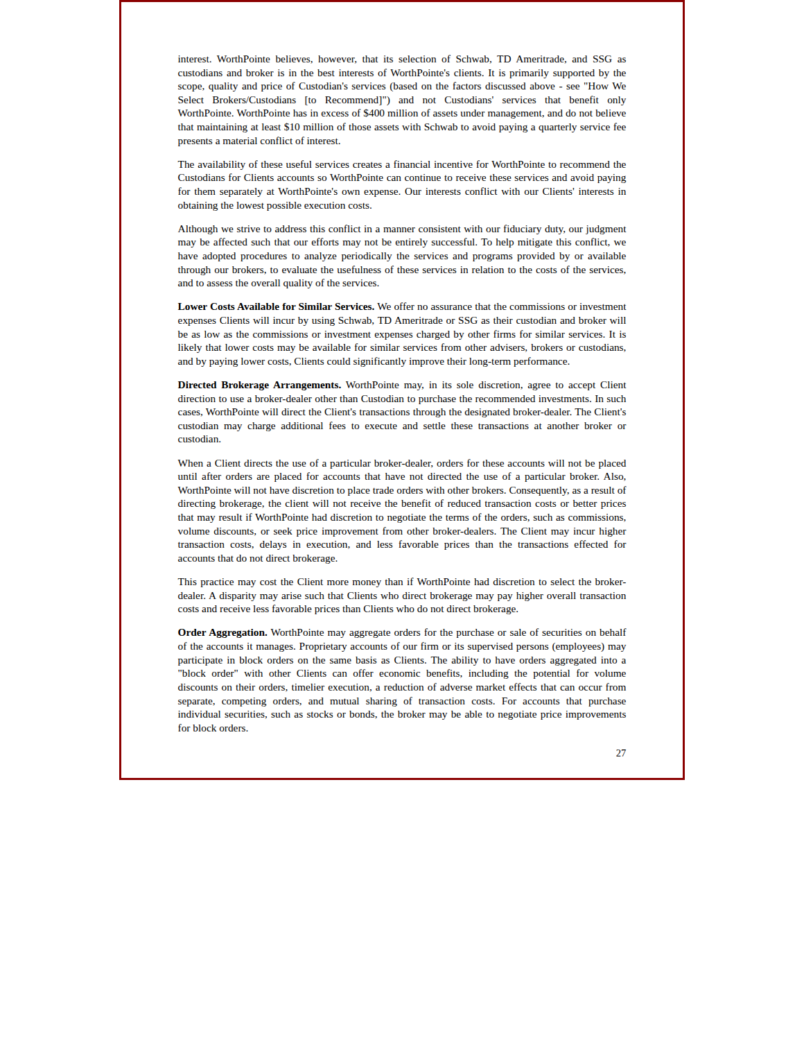interest. WorthPointe believes, however, that its selection of Schwab, TD Ameritrade, and SSG as custodians and broker is in the best interests of WorthPointe's clients. It is primarily supported by the scope, quality and price of Custodian's services (based on the factors discussed above - see "How We Select Brokers/Custodians [to Recommend]") and not Custodians' services that benefit only WorthPointe. WorthPointe has in excess of $400 million of assets under management, and do not believe that maintaining at least $10 million of those assets with Schwab to avoid paying a quarterly service fee presents a material conflict of interest.
The availability of these useful services creates a financial incentive for WorthPointe to recommend the Custodians for Clients accounts so WorthPointe can continue to receive these services and avoid paying for them separately at WorthPointe's own expense. Our interests conflict with our Clients' interests in obtaining the lowest possible execution costs.
Although we strive to address this conflict in a manner consistent with our fiduciary duty, our judgment may be affected such that our efforts may not be entirely successful. To help mitigate this conflict, we have adopted procedures to analyze periodically the services and programs provided by or available through our brokers, to evaluate the usefulness of these services in relation to the costs of the services, and to assess the overall quality of the services.
Lower Costs Available for Similar Services. We offer no assurance that the commissions or investment expenses Clients will incur by using Schwab, TD Ameritrade or SSG as their custodian and broker will be as low as the commissions or investment expenses charged by other firms for similar services. It is likely that lower costs may be available for similar services from other advisers, brokers or custodians, and by paying lower costs, Clients could significantly improve their long-term performance.
Directed Brokerage Arrangements. WorthPointe may, in its sole discretion, agree to accept Client direction to use a broker-dealer other than Custodian to purchase the recommended investments. In such cases, WorthPointe will direct the Client's transactions through the designated broker-dealer. The Client's custodian may charge additional fees to execute and settle these transactions at another broker or custodian.
When a Client directs the use of a particular broker-dealer, orders for these accounts will not be placed until after orders are placed for accounts that have not directed the use of a particular broker. Also, WorthPointe will not have discretion to place trade orders with other brokers. Consequently, as a result of directing brokerage, the client will not receive the benefit of reduced transaction costs or better prices that may result if WorthPointe had discretion to negotiate the terms of the orders, such as commissions, volume discounts, or seek price improvement from other broker-dealers. The Client may incur higher transaction costs, delays in execution, and less favorable prices than the transactions effected for accounts that do not direct brokerage.
This practice may cost the Client more money than if WorthPointe had discretion to select the broker-dealer. A disparity may arise such that Clients who direct brokerage may pay higher overall transaction costs and receive less favorable prices than Clients who do not direct brokerage.
Order Aggregation. WorthPointe may aggregate orders for the purchase or sale of securities on behalf of the accounts it manages. Proprietary accounts of our firm or its supervised persons (employees) may participate in block orders on the same basis as Clients. The ability to have orders aggregated into a "block order" with other Clients can offer economic benefits, including the potential for volume discounts on their orders, timelier execution, a reduction of adverse market effects that can occur from separate, competing orders, and mutual sharing of transaction costs. For accounts that purchase individual securities, such as stocks or bonds, the broker may be able to negotiate price improvements for block orders.
27